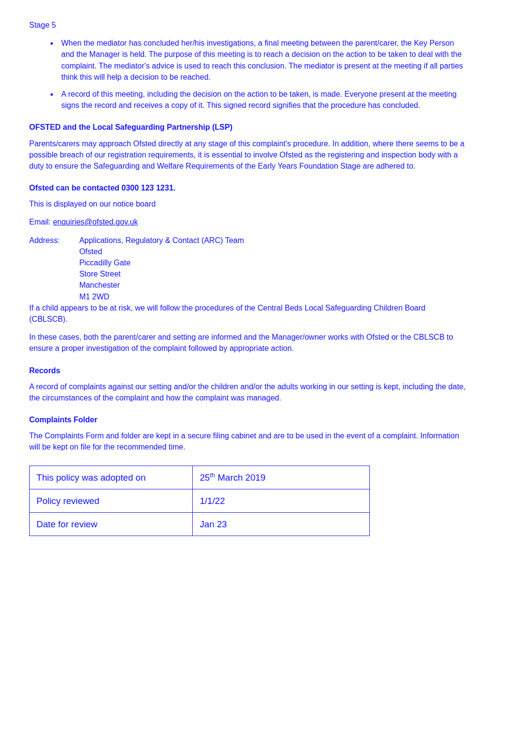Stage 5
When the mediator has concluded her/his investigations, a final meeting between the parent/carer, the Key Person and the Manager is held. The purpose of this meeting is to reach a decision on the action to be taken to deal with the complaint. The mediator's advice is used to reach this conclusion. The mediator is present at the meeting if all parties think this will help a decision to be reached.
A record of this meeting, including the decision on the action to be taken, is made. Everyone present at the meeting signs the record and receives a copy of it. This signed record signifies that the procedure has concluded.
OFSTED and the Local Safeguarding Partnership (LSP)
Parents/carers may approach Ofsted directly at any stage of this complaint's procedure. In addition, where there seems to be a possible breach of our registration requirements, it is essential to involve Ofsted as the registering and inspection body with a duty to ensure the Safeguarding and Welfare Requirements of the Early Years Foundation Stage are adhered to.
Ofsted can be contacted 0300 123 1231.
This is displayed on our notice board
Email: enquiries@ofsted.gov.uk
Address:
Applications, Regulatory & Contact (ARC) Team
Ofsted
Piccadilly Gate
Store Street
Manchester
M1 2WD
If a child appears to be at risk, we will follow the procedures of the Central Beds Local Safeguarding Children Board (CBLSCB).
In these cases, both the parent/carer and setting are informed and the Manager/owner works with Ofsted or the CBLSCB to ensure a proper investigation of the complaint followed by appropriate action.
Records
A record of complaints against our setting and/or the children and/or the adults working in our setting is kept, including the date, the circumstances of the complaint and how the complaint was managed.
Complaints Folder
The Complaints Form and folder are kept in a secure filing cabinet and are to be used in the event of a complaint. Information will be kept on file for the recommended time.
| This policy was adopted on | 25 th March 2019 |
| Policy reviewed | 1/1/22 |
| Date for review | Jan 23 |